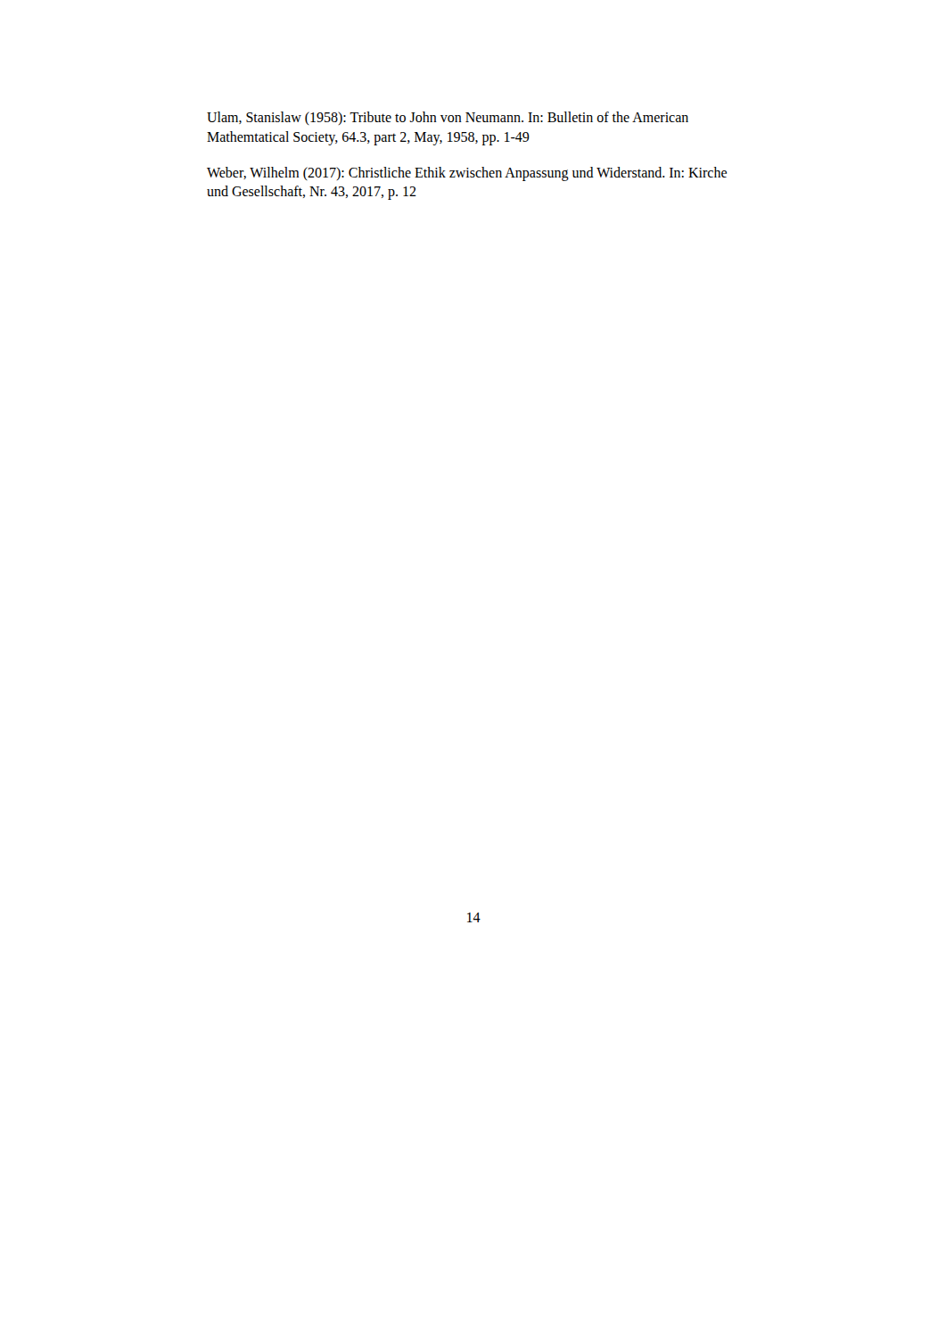Ulam, Stanislaw (1958): Tribute to John von Neumann. In: Bulletin of the American Mathemtatical Society, 64.3, part 2, May, 1958, pp. 1-49
Weber, Wilhelm (2017): Christliche Ethik zwischen Anpassung und Widerstand. In: Kirche und Gesellschaft, Nr. 43, 2017, p. 12
14